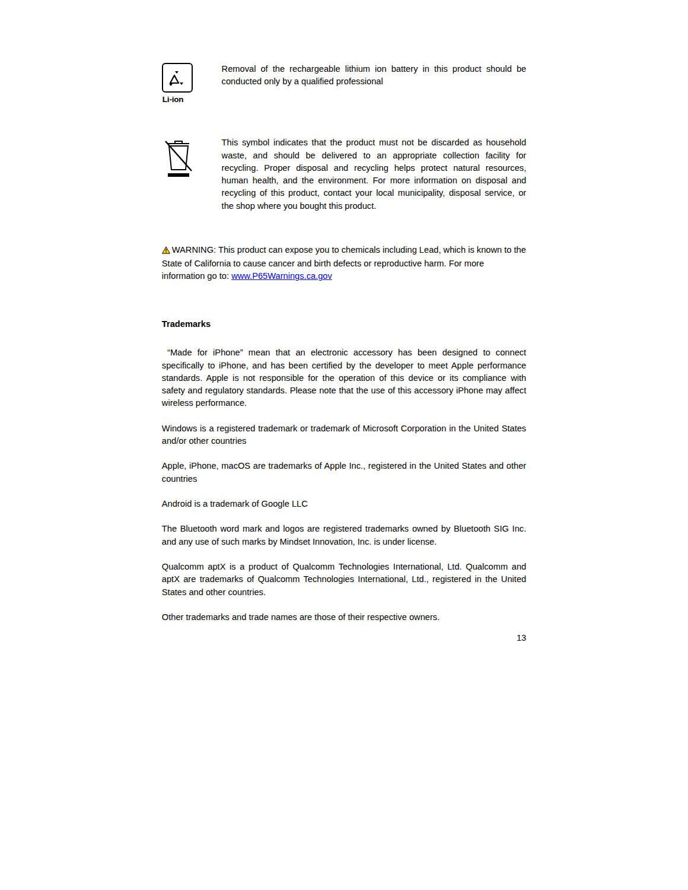| Li-ion | Removal of the rechargeable lithium ion battery in this product should be conducted only by a qualified professional |
| | This symbol indicates that the product must not be discarded as household waste, and should be delivered to an appropriate collection facility for recycling. Proper disposal and recycling helps protect natural resources, human health, and the environment. For more information on disposal and recycling of this product, contact your local municipality, disposal service, or the shop where you bought this product. |
WARNING: This product can expose you to chemicals including Lead, which is known to the State of California to cause cancer and birth defects or reproductive harm. For more information go to: www.P65Warnings.ca.gov
Trademarks
“Made for iPhone” mean that an electronic accessory has been designed to connect specifically to iPhone, and has been certified by the developer to meet Apple performance standards. Apple is not responsible for the operation of this device or its compliance with safety and regulatory standards. Please note that the use of this accessory iPhone may affect wireless performance.
Windows is a registered trademark or trademark of Microsoft Corporation in the United States and/or other countries
Apple, iPhone, macOS are trademarks of Apple Inc., registered in the United States and other countries
Android is a trademark of Google LLC
The Bluetooth word mark and logos are registered trademarks owned by Bluetooth SIG Inc. and any use of such marks by Mindset Innovation, Inc. is under license.
Qualcomm aptX is a product of Qualcomm Technologies International, Ltd. Qualcomm and aptX are trademarks of Qualcomm Technologies International, Ltd., registered in the United States and other countries.
Other trademarks and trade names are those of their respective owners.
13